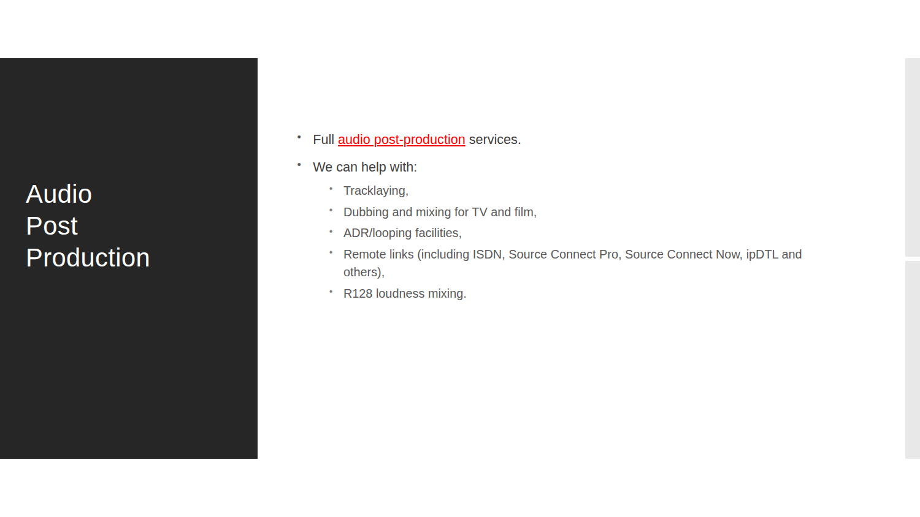Audio
Post
Production
Full audio post-production services.
We can help with:
Tracklaying,
Dubbing and mixing for TV and film,
ADR/looping facilities,
Remote links (including ISDN, Source Connect Pro, Source Connect Now, ipDTL and others),
R128 loudness mixing.